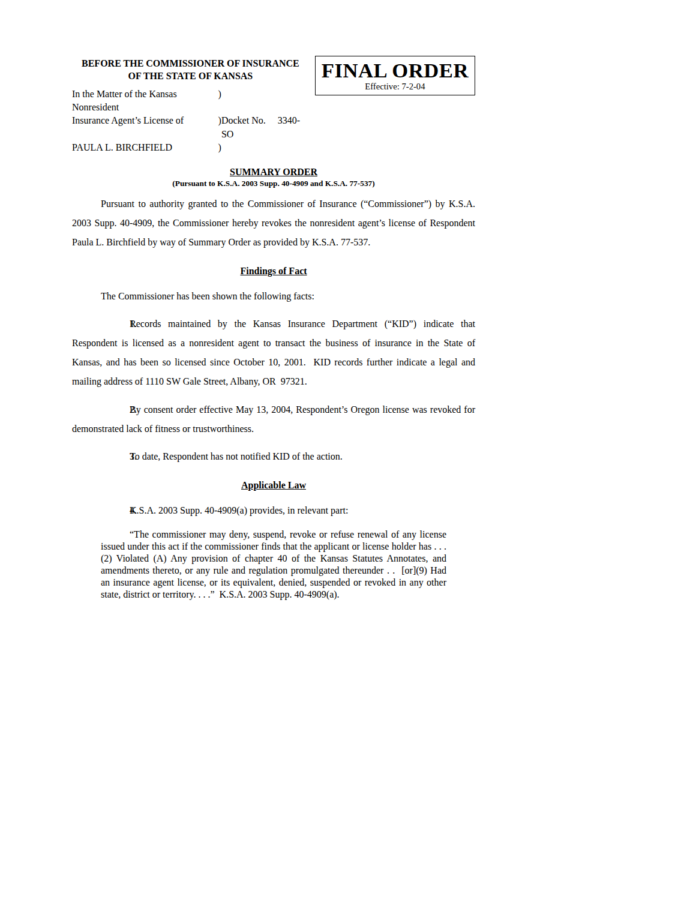FINAL ORDER
Effective: 7-2-04
BEFORE THE COMMISSIONER OF INSURANCE
OF THE STATE OF KANSAS
| In the Matter of the Kansas Nonresident | ) | |
| Insurance Agent’s License of | ) | Docket No. 3340-SO |
| PAULA L. BIRCHFIELD | ) | |
SUMMARY ORDER
(Pursuant to K.S.A. 2003 Supp. 40-4909 and K.S.A. 77-537)
Pursuant to authority granted to the Commissioner of Insurance (“Commissioner”) by K.S.A. 2003 Supp. 40-4909, the Commissioner hereby revokes the nonresident agent’s license of Respondent Paula L. Birchfield by way of Summary Order as provided by K.S.A. 77-537.
Findings of Fact
The Commissioner has been shown the following facts:
1. Records maintained by the Kansas Insurance Department (“KID”) indicate that Respondent is licensed as a nonresident agent to transact the business of insurance in the State of Kansas, and has been so licensed since October 10, 2001. KID records further indicate a legal and mailing address of 1110 SW Gale Street, Albany, OR 97321.
2. By consent order effective May 13, 2004, Respondent’s Oregon license was revoked for demonstrated lack of fitness or trustworthiness.
3. To date, Respondent has not notified KID of the action.
Applicable Law
4. K.S.A. 2003 Supp. 40-4909(a) provides, in relevant part:
“The commissioner may deny, suspend, revoke or refuse renewal of any license issued under this act if the commissioner finds that the applicant or license holder has . . . (2) Violated (A) Any provision of chapter 40 of the Kansas Statutes Annotates, and amendments thereto, or any rule and regulation promulgated thereunder . . [or](9) Had an insurance agent license, or its equivalent, denied, suspended or revoked in any other state, district or territory. . . .” K.S.A. 2003 Supp. 40-4909(a).